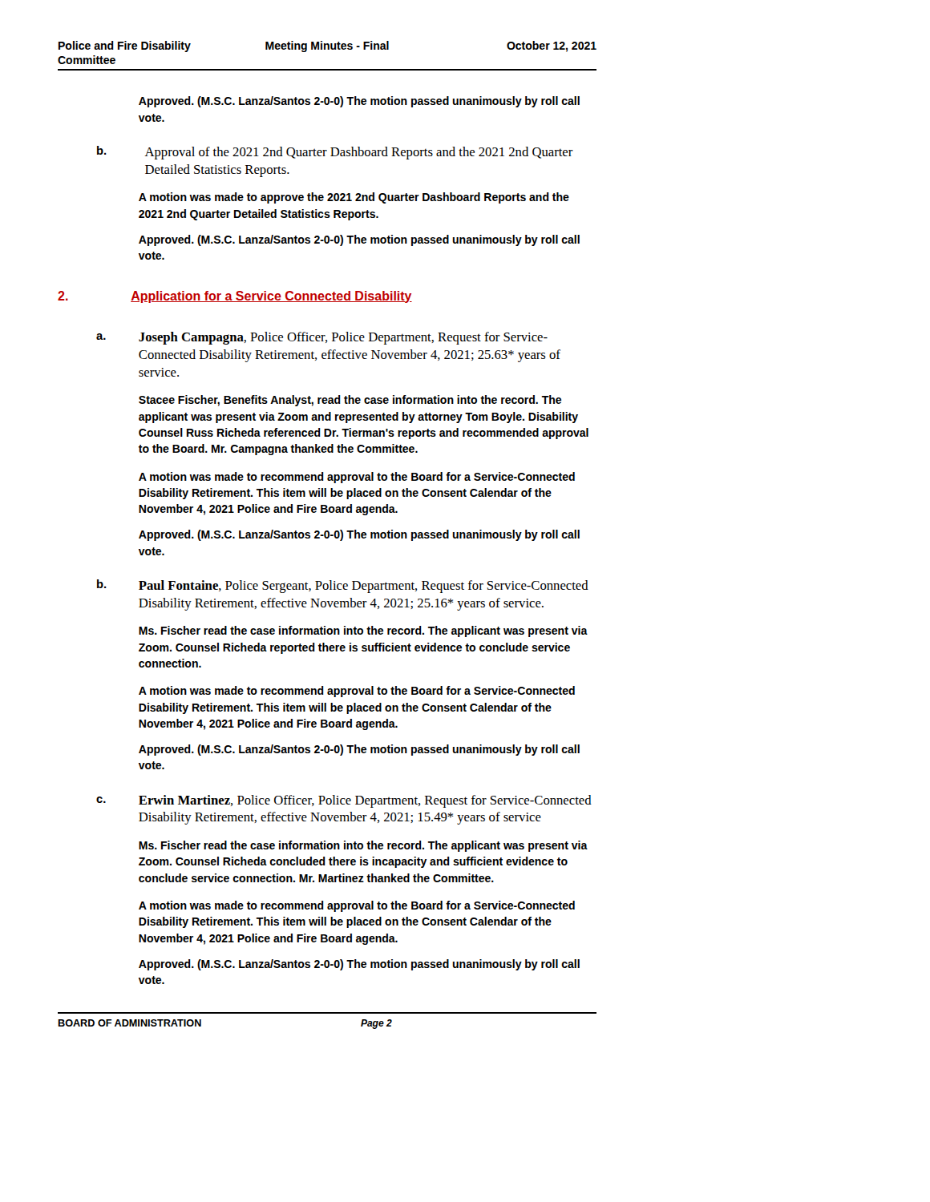Police and Fire Disability
Committee
Meeting Minutes - Final
October 12, 2021
Approved. (M.S.C. Lanza/Santos 2-0-0) The motion passed unanimously by roll call vote.
b.
Approval of the 2021 2nd Quarter Dashboard Reports and the 2021 2nd Quarter Detailed Statistics Reports.
A motion was made to approve the 2021 2nd Quarter Dashboard Reports and the 2021 2nd Quarter Detailed Statistics Reports.
Approved. (M.S.C. Lanza/Santos 2-0-0) The motion passed unanimously by roll call vote.
2.
Application for a Service Connected Disability
a.
Joseph Campagna, Police Officer, Police Department, Request for Service-Connected Disability Retirement, effective November 4, 2021; 25.63* years of service.
Stacee Fischer, Benefits Analyst, read the case information into the record. The applicant was present via Zoom and represented by attorney Tom Boyle. Disability Counsel Russ Richeda referenced Dr. Tierman's reports and recommended approval to the Board. Mr. Campagna thanked the Committee.
A motion was made to recommend approval to the Board for a Service-Connected Disability Retirement. This item will be placed on the Consent Calendar of the November 4, 2021 Police and Fire Board agenda.
Approved. (M.S.C. Lanza/Santos 2-0-0) The motion passed unanimously by roll call vote.
b.
Paul Fontaine, Police Sergeant, Police Department, Request for Service-Connected Disability Retirement, effective November 4, 2021; 25.16* years of service.
Ms. Fischer read the case information into the record. The applicant was present via Zoom. Counsel Richeda reported there is sufficient evidence to conclude service connection.
A motion was made to recommend approval to the Board for a Service-Connected Disability Retirement. This item will be placed on the Consent Calendar of the November 4, 2021 Police and Fire Board agenda.
Approved. (M.S.C. Lanza/Santos 2-0-0) The motion passed unanimously by roll call vote.
c.
Erwin Martinez, Police Officer, Police Department, Request for Service-Connected Disability Retirement, effective November 4, 2021; 15.49* years of service
Ms. Fischer read the case information into the record. The applicant was present via Zoom. Counsel Richeda concluded there is incapacity and sufficient evidence to conclude service connection. Mr. Martinez thanked the Committee.
A motion was made to recommend approval to the Board for a Service-Connected Disability Retirement. This item will be placed on the Consent Calendar of the November 4, 2021 Police and Fire Board agenda.
Approved. (M.S.C. Lanza/Santos 2-0-0) The motion passed unanimously by roll call vote.
BOARD OF ADMINISTRATION
Page 2